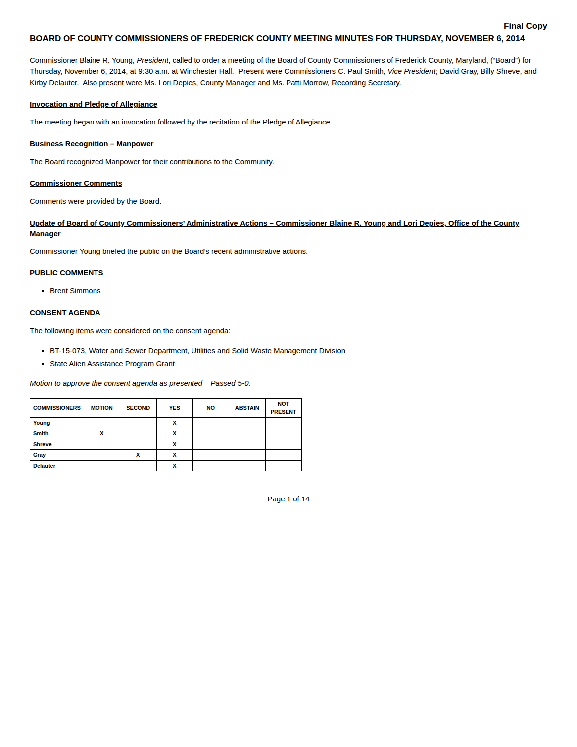Final Copy
BOARD OF COUNTY COMMISSIONERS OF FREDERICK COUNTY MEETING MINUTES FOR THURSDAY, NOVEMBER 6, 2014
Commissioner Blaine R. Young, President, called to order a meeting of the Board of County Commissioners of Frederick County, Maryland, (“Board”) for Thursday, November 6, 2014, at 9:30 a.m. at Winchester Hall. Present were Commissioners C. Paul Smith, Vice President; David Gray, Billy Shreve, and Kirby Delauter. Also present were Ms. Lori Depies, County Manager and Ms. Patti Morrow, Recording Secretary.
Invocation and Pledge of Allegiance
The meeting began with an invocation followed by the recitation of the Pledge of Allegiance.
Business Recognition – Manpower
The Board recognized Manpower for their contributions to the Community.
Commissioner Comments
Comments were provided by the Board.
Update of Board of County Commissioners’ Administrative Actions – Commissioner Blaine R. Young and Lori Depies, Office of the County Manager
Commissioner Young briefed the public on the Board’s recent administrative actions.
PUBLIC COMMENTS
Brent Simmons
CONSENT AGENDA
The following items were considered on the consent agenda:
BT-15-073, Water and Sewer Department, Utilities and Solid Waste Management Division
State Alien Assistance Program Grant
Motion to approve the consent agenda as presented – Passed 5-0.
| COMMISSIONERS | MOTION | SECOND | YES | NO | ABSTAIN | NOT PRESENT |
| --- | --- | --- | --- | --- | --- | --- |
| Young | | | X | | | |
| Smith | X | | X | | | |
| Shreve | | | X | | | |
| Gray | | X | X | | | |
| Delauter | | | X | | | |
Page 1 of 14